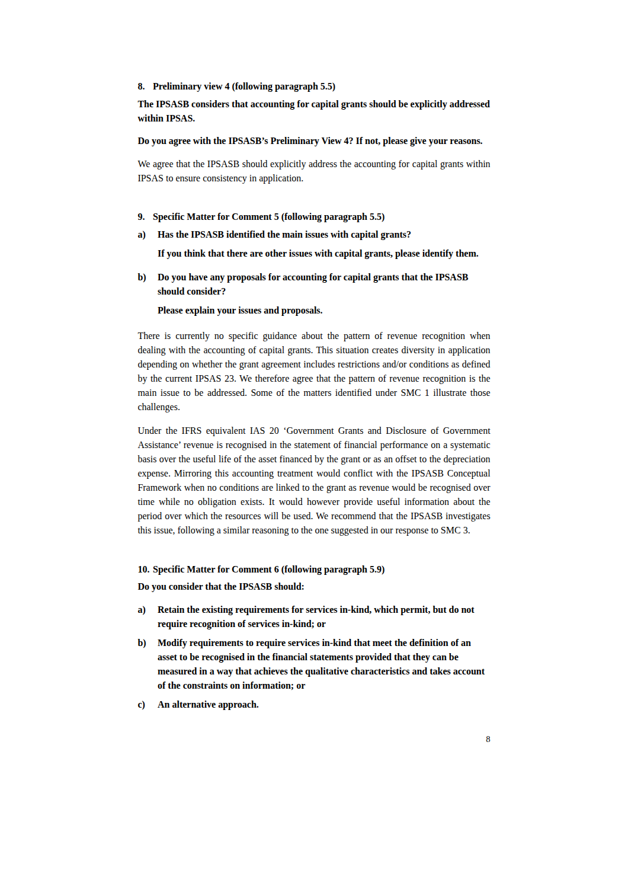8. Preliminary view 4 (following paragraph 5.5)
The IPSASB considers that accounting for capital grants should be explicitly addressed within IPSAS.
Do you agree with the IPSASB’s Preliminary View 4? If not, please give your reasons.
We agree that the IPSASB should explicitly address the accounting for capital grants within IPSAS to ensure consistency in application.
9. Specific Matter for Comment 5 (following paragraph 5.5)
a) Has the IPSASB identified the main issues with capital grants?
If you think that there are other issues with capital grants, please identify them.
b) Do you have any proposals for accounting for capital grants that the IPSASB should consider?
Please explain your issues and proposals.
There is currently no specific guidance about the pattern of revenue recognition when dealing with the accounting of capital grants. This situation creates diversity in application depending on whether the grant agreement includes restrictions and/or conditions as defined by the current IPSAS 23. We therefore agree that the pattern of revenue recognition is the main issue to be addressed. Some of the matters identified under SMC 1 illustrate those challenges.
Under the IFRS equivalent IAS 20 ‘Government Grants and Disclosure of Government Assistance’ revenue is recognised in the statement of financial performance on a systematic basis over the useful life of the asset financed by the grant or as an offset to the depreciation expense. Mirroring this accounting treatment would conflict with the IPSASB Conceptual Framework when no conditions are linked to the grant as revenue would be recognised over time while no obligation exists. It would however provide useful information about the period over which the resources will be used. We recommend that the IPSASB investigates this issue, following a similar reasoning to the one suggested in our response to SMC 3.
10. Specific Matter for Comment 6 (following paragraph 5.9)
Do you consider that the IPSASB should:
a) Retain the existing requirements for services in-kind, which permit, but do not require recognition of services in-kind; or
b) Modify requirements to require services in-kind that meet the definition of an asset to be recognised in the financial statements provided that they can be measured in a way that achieves the qualitative characteristics and takes account of the constraints on information; or
c) An alternative approach.
8